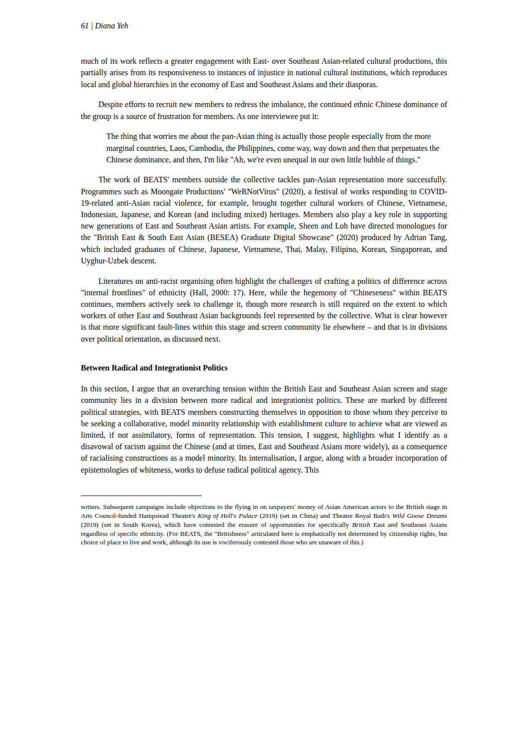61 | Diana Yeh
much of its work reflects a greater engagement with East- over Southeast Asian-related cultural productions, this partially arises from its responsiveness to instances of injustice in national cultural institutions, which reproduces local and global hierarchies in the economy of East and Southeast Asians and their diasporas.
Despite efforts to recruit new members to redress the imbalance, the continued ethnic Chinese dominance of the group is a source of frustration for members. As one interviewee put it:
The thing that worries me about the pan-Asian thing is actually those people especially from the more marginal countries, Laos, Cambodia, the Philippines, come way, way down and then that perpetuates the Chinese dominance, and then, I'm like "Ah, we're even unequal in our own little bubble of things."
The work of BEATS' members outside the collective tackles pan-Asian representation more successfully. Programmes such as Moongate Productions' "WeRNotVirus" (2020), a festival of works responding to COVID-19-related anti-Asian racial violence, for example, brought together cultural workers of Chinese, Vietnamese, Indonesian, Japanese, and Korean (and including mixed) heritages. Members also play a key role in supporting new generations of East and Southeast Asian artists. For example, Sheen and Loh have directed monologues for the "British East & South East Asian (BESEA) Graduate Digital Showcase" (2020) produced by Adrian Tang, which included graduates of Chinese, Japanese, Vietnamese, Thai, Malay, Filipino, Korean, Singaporean, and Uyghur-Uzbek descent.
Literatures on anti-racist organising often highlight the challenges of crafting a politics of difference across "internal frontlines" of ethnicity (Hall, 2000: 17). Here, while the hegemony of "Chineseness" within BEATS continues, members actively seek to challenge it, though more research is still required on the extent to which workers of other East and Southeast Asian backgrounds feel represented by the collective. What is clear however is that more significant fault-lines within this stage and screen community lie elsewhere – and that is in divisions over political orientation, as discussed next.
Between Radical and Integrationist Politics
In this section, I argue that an overarching tension within the British East and Southeast Asian screen and stage community lies in a division between more radical and integrationist politics. These are marked by different political strategies, with BEATS members constructing themselves in opposition to those whom they perceive to be seeking a collaborative, model minority relationship with establishment culture to achieve what are viewed as limited, if not assimilatory, forms of representation. This tension, I suggest, highlights what I identify as a disavowal of racism against the Chinese (and at times, East and Southeast Asians more widely), as a consequence of racialising constructions as a model minority. Its internalisation, I argue, along with a broader incorporation of epistemologies of whiteness, works to defuse radical political agency. This
writers. Subsequent campaigns include objections to the flying in on taxpayers' money of Asian American actors to the British stage in Arts Council-funded Hampstead Theatre's King of Hell's Palace (2019) (set in China) and Theatre Royal Bath's Wild Goose Dreams (2019) (set in South Korea), which have contested the erasure of opportunities for specifically British East and Southeast Asians regardless of specific ethnicity. (For BEATS, the "Britishness" articulated here is emphatically not determined by citizenship rights, but choice of place to live and work, although its use is vociferously contested those who are unaware of this.)